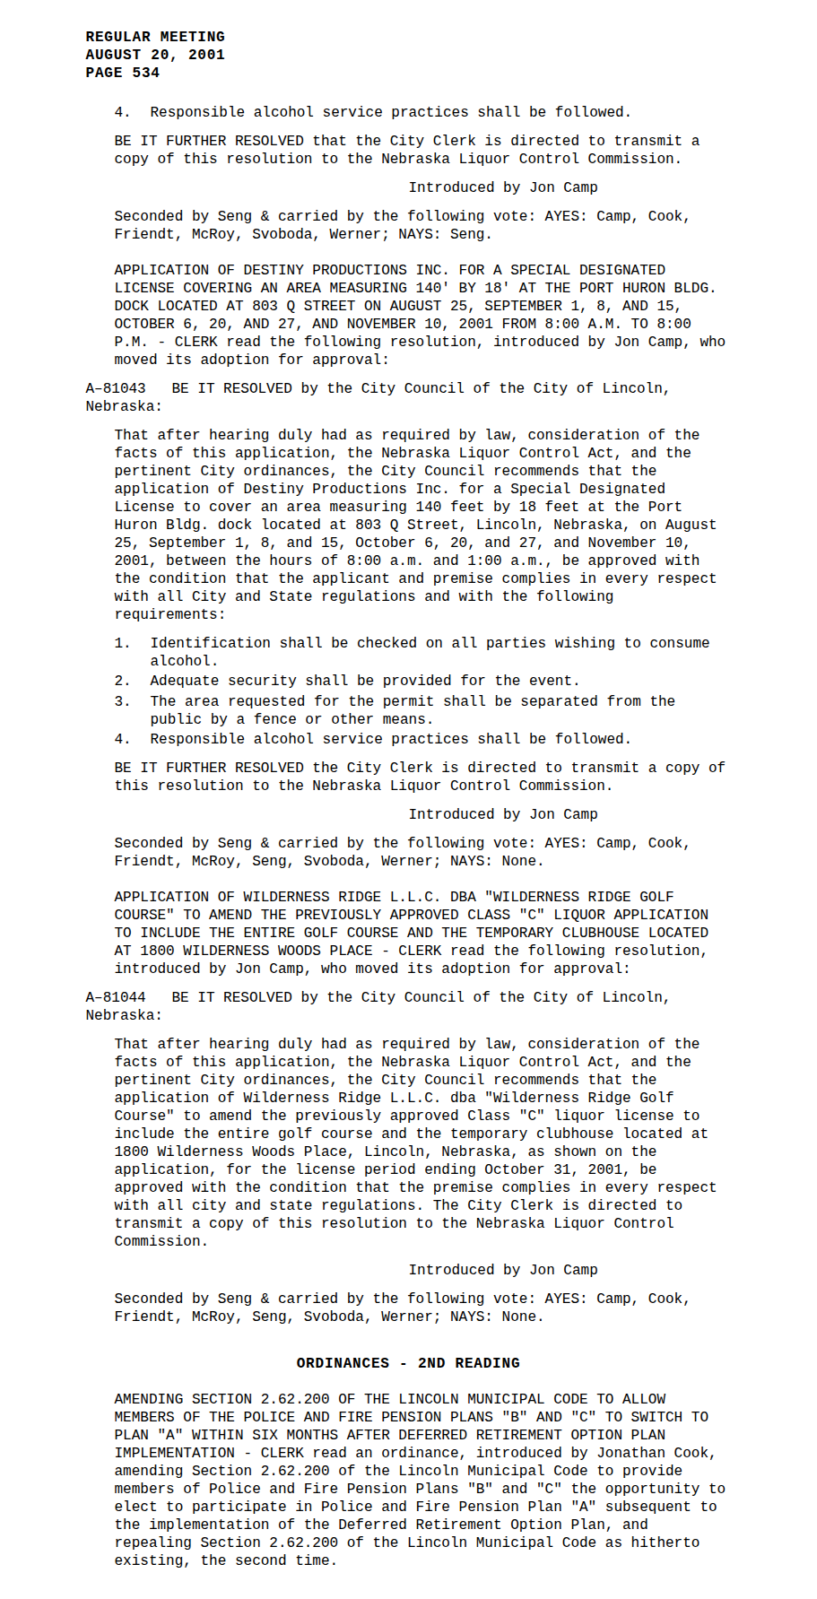REGULAR MEETING
AUGUST 20, 2001
PAGE 534
Minutes of the Regular Meeting of the Lincoln City Council, August 20, 2001, Page 534
4. Responsible alcohol service practices shall be followed.
BE IT FURTHER RESOLVED that the City Clerk is directed to transmit a copy of this resolution to the Nebraska Liquor Control Commission.
Introduced by Jon Camp
Seconded by Seng & carried by the following vote: AYES: Camp, Cook, Friendt, McRoy, Svoboda, Werner; NAYS: Seng.
APPLICATION OF DESTINY PRODUCTIONS INC. FOR A SPECIAL DESIGNATED LICENSE COVERING AN AREA MEASURING 140' BY 18' AT THE PORT HURON BLDG. DOCK LOCATED AT 803 Q STREET ON AUGUST 25, SEPTEMBER 1, 8, AND 15, OCTOBER 6, 20, AND 27, AND NOVEMBER 10, 2001 FROM 8:00 A.M. TO 8:00 P.M. - CLERK read the following resolution, introduced by Jon Camp, who moved its adoption for approval:
A–81043 BE IT RESOLVED by the City Council of the City of Lincoln, Nebraska:
That after hearing duly had as required by law, consideration of the facts of this application, the Nebraska Liquor Control Act, and the pertinent City ordinances, the City Council recommends that the application of Destiny Productions Inc. for a Special Designated License to cover an area measuring 140 feet by 18 feet at the Port Huron Bldg. dock located at 803 Q Street, Lincoln, Nebraska, on August 25, September 1, 8, and 15, October 6, 20, and 27, and November 10, 2001, between the hours of 8:00 a.m. and 1:00 a.m., be approved with the condition that the applicant and premise complies in every respect with all City and State regulations and with the following requirements:
1. Identification shall be checked on all parties wishing to consume alcohol.
2. Adequate security shall be provided for the event.
3. The area requested for the permit shall be separated from the public by a fence or other means.
4. Responsible alcohol service practices shall be followed.
BE IT FURTHER RESOLVED the City Clerk is directed to transmit a copy of this resolution to the Nebraska Liquor Control Commission.
Introduced by Jon Camp
Seconded by Seng & carried by the following vote: AYES: Camp, Cook, Friendt, McRoy, Seng, Svoboda, Werner; NAYS: None.
APPLICATION OF WILDERNESS RIDGE L.L.C. DBA "WILDERNESS RIDGE GOLF COURSE" TO AMEND THE PREVIOUSLY APPROVED CLASS "C" LIQUOR APPLICATION TO INCLUDE THE ENTIRE GOLF COURSE AND THE TEMPORARY CLUBHOUSE LOCATED AT 1800 WILDERNESS WOODS PLACE - CLERK read the following resolution, introduced by Jon Camp, who moved its adoption for approval:
A–81044 BE IT RESOLVED by the City Council of the City of Lincoln, Nebraska:
That after hearing duly had as required by law, consideration of the facts of this application, the Nebraska Liquor Control Act, and the pertinent City ordinances, the City Council recommends that the application of Wilderness Ridge L.L.C. dba "Wilderness Ridge Golf Course" to amend the previously approved Class "C" liquor license to include the entire golf course and the temporary clubhouse located at 1800 Wilderness Woods Place, Lincoln, Nebraska, as shown on the application, for the license period ending October 31, 2001, be approved with the condition that the premise complies in every respect with all city and state regulations. The City Clerk is directed to transmit a copy of this resolution to the Nebraska Liquor Control Commission.
Introduced by Jon Camp
Seconded by Seng & carried by the following vote: AYES: Camp, Cook, Friendt, McRoy, Seng, Svoboda, Werner; NAYS: None.
ORDINANCES - 2ND READING
AMENDING SECTION 2.62.200 OF THE LINCOLN MUNICIPAL CODE TO ALLOW MEMBERS OF THE POLICE AND FIRE PENSION PLANS "B" AND "C" TO SWITCH TO PLAN "A" WITHIN SIX MONTHS AFTER DEFERRED RETIREMENT OPTION PLAN IMPLEMENTATION - CLERK read an ordinance, introduced by Jonathan Cook, amending Section 2.62.200 of the Lincoln Municipal Code to provide members of Police and Fire Pension Plans "B" and "C" the opportunity to elect to participate in Police and Fire Pension Plan "A" subsequent to the implementation of the Deferred Retirement Option Plan, and repealing Section 2.62.200 of the Lincoln Municipal Code as hitherto existing, the second time.